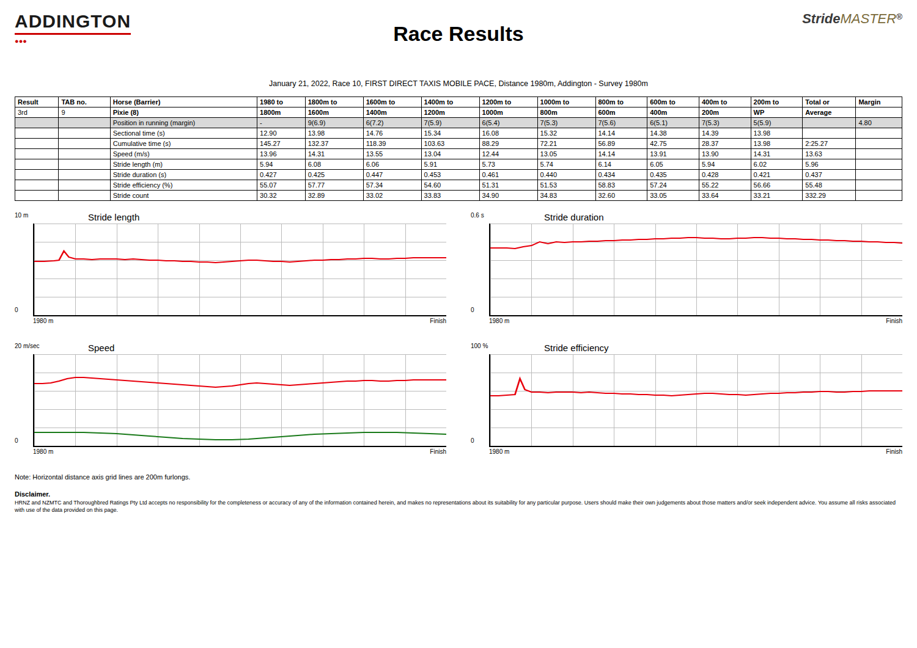ADDINGTON
●●●
Stride MASTER®
Race Results
January 21, 2022, Race 10, FIRST DIRECT TAXIS MOBILE PACE, Distance 1980m, Addington - Survey 1980m
| Result | TAB no. | Horse (Barrier) | 1980 to | 1800m to | 1600m to | 1400m to | 1200m to | 1000m to | 800m to | 600m to | 400m to | 200m to | Total or | Margin |
| --- | --- | --- | --- | --- | --- | --- | --- | --- | --- | --- | --- | --- | --- | --- |
| 3rd | 9 | Pixie (8) | 1800m | 1600m | 1400m | 1200m | 1000m | 800m | 600m | 400m | 200m | WP | Average | |
| | | Position in running (margin) | - | 9(6.9) | 6(7.2) | 7(5.9) | 6(5.4) | 7(5.3) | 7(5.6) | 6(5.1) | 7(5.3) | 5(5.9) | | 4.80 |
| | | Sectional time (s) | 12.90 | 13.98 | 14.76 | 15.34 | 16.08 | 15.32 | 14.14 | 14.38 | 14.39 | 13.98 | | |
| | | Cumulative time (s) | 145.27 | 132.37 | 118.39 | 103.63 | 88.29 | 72.21 | 56.89 | 42.75 | 28.37 | 13.98 | 2:25.27 | |
| | | Speed (m/s) | 13.96 | 14.31 | 13.55 | 13.04 | 12.44 | 13.05 | 14.14 | 13.91 | 13.90 | 14.31 | 13.63 | |
| | | Stride length (m) | 5.94 | 6.08 | 6.06 | 5.91 | 5.73 | 5.74 | 6.14 | 6.05 | 5.94 | 6.02 | 5.96 | |
| | | Stride duration (s) | 0.427 | 0.425 | 0.447 | 0.453 | 0.461 | 0.440 | 0.434 | 0.435 | 0.428 | 0.421 | 0.437 | |
| | | Stride efficiency (%) | 55.07 | 57.77 | 57.34 | 54.60 | 51.31 | 51.53 | 58.83 | 57.24 | 55.22 | 56.66 | 55.48 | |
| | | Stride count | 30.32 | 32.89 | 33.02 | 33.83 | 34.90 | 34.83 | 32.60 | 33.05 | 33.64 | 33.21 | 332.29 | |
10 m
Stride length
0
1980 m Finish
0.6 s
Stride duration
0
1980 m Finish
20 m/sec
Speed
0
1980 m Finish
100 %
Stride efficiency
0
1980 m Finish
Note: Horizontal distance axis grid lines are 200m furlongs.
Disclaimer.
HRNZ and NZMTC and Thoroughbred Ratings Pty Ltd accepts no responsibility for the completeness or accuracy of any of the information contained herein, and makes no representations about its suitability for any particular purpose. Users should make their own judgements about those matters and/or seek independent advice. You assume all risks associated with use of the data provided on this page.